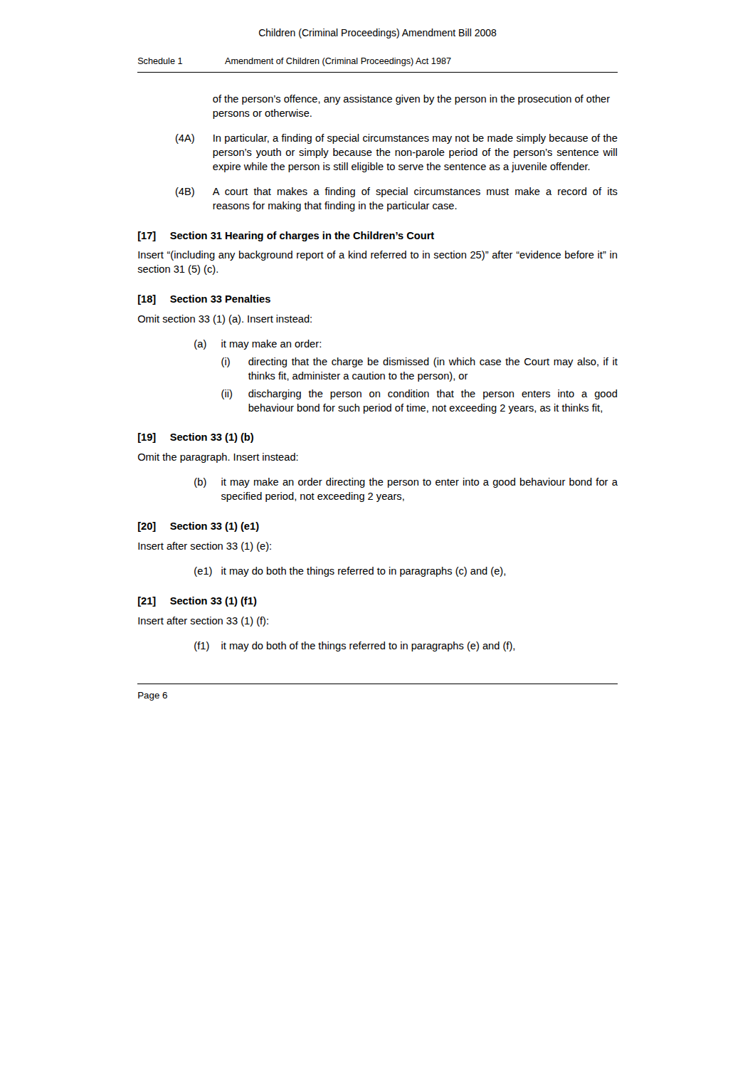Children (Criminal Proceedings) Amendment Bill 2008
Schedule 1
Amendment of Children (Criminal Proceedings) Act 1987
of the person’s offence, any assistance given by the person in the prosecution of other persons or otherwise.
(4A)
In particular, a finding of special circumstances may not be made simply because of the person’s youth or simply because the non-parole period of the person’s sentence will expire while the person is still eligible to serve the sentence as a juvenile offender.
(4B)
A court that makes a finding of special circumstances must make a record of its reasons for making that finding in the particular case.
[17] Section 31 Hearing of charges in the Children’s Court
Insert “(including any background report of a kind referred to in section 25)” after “evidence before it” in section 31 (5) (c).
[18] Section 33 Penalties
Omit section 33 (1) (a). Insert instead:
(a)
it may make an order:
(i)
directing that the charge be dismissed (in which case the Court may also, if it thinks fit, administer a caution to the person), or
(ii)
discharging the person on condition that the person enters into a good behaviour bond for such period of time, not exceeding 2 years, as it thinks fit,
[19] Section 33 (1) (b)
Omit the paragraph. Insert instead:
(b)
it may make an order directing the person to enter into a good behaviour bond for a specified period, not exceeding 2 years,
[20] Section 33 (1) (e1)
Insert after section 33 (1) (e):
(e1)
it may do both the things referred to in paragraphs (c) and (e),
[21] Section 33 (1) (f1)
Insert after section 33 (1) (f):
(f1)
it may do both of the things referred to in paragraphs (e) and (f),
Page 6